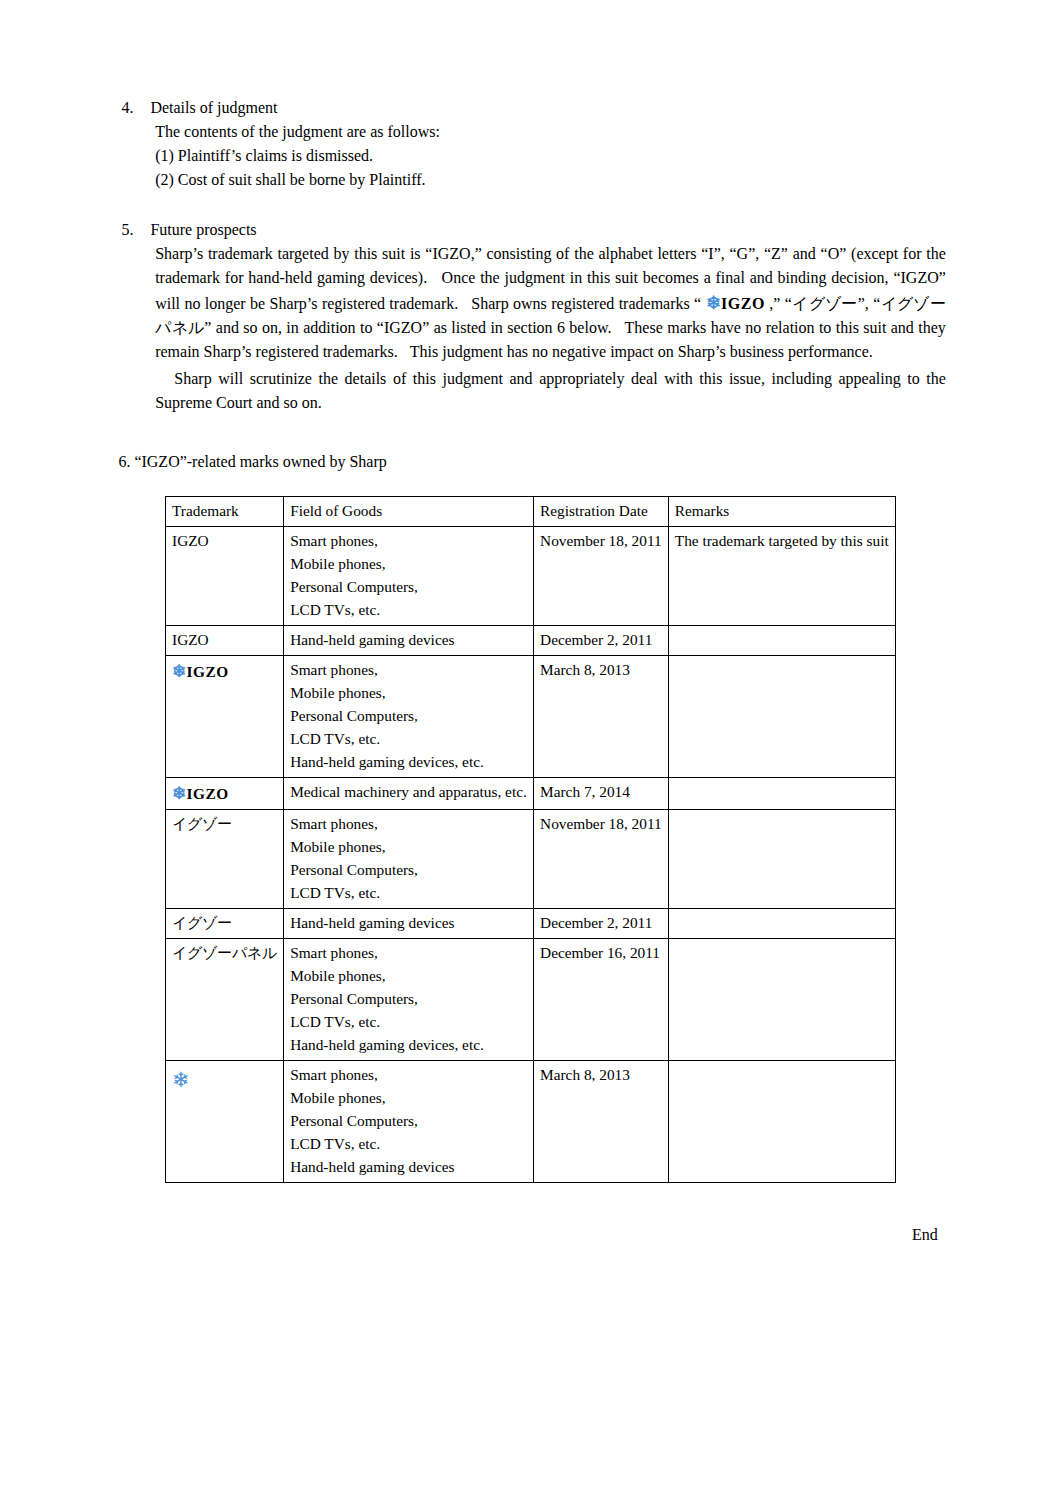4. Details of judgment
The contents of the judgment are as follows:
(1) Plaintiff’s claims is dismissed.
(2) Cost of suit shall be borne by Plaintiff.
5. Future prospects
Sharp’s trademark targeted by this suit is “IGZO,” consisting of the alphabet letters “I”, “G”, “Z” and “O” (except for the trademark for hand-held gaming devices). Once the judgment in this suit becomes a final and binding decision, “IGZO” will no longer be Sharp’s registered trademark. Sharp owns registered trademarks “ ❄IGZO ,” “イグゾー”, “イグゾーパネル” and so on, in addition to “IGZO” as listed in section 6 below. These marks have no relation to this suit and they remain Sharp’s registered trademarks. This judgment has no negative impact on Sharp’s business performance.
Sharp will scrutinize the details of this judgment and appropriately deal with this issue, including appealing to the Supreme Court and so on.
6. “IGZO”-related marks owned by Sharp
| Trademark | Field of Goods | Registration Date | Remarks |
| --- | --- | --- | --- |
| IGZO | Smart phones, Mobile phones, Personal Computers, LCD TVs, etc. | November 18, 2011 | The trademark targeted by this suit |
| IGZO | Hand-held gaming devices | December 2, 2011 | |
| ❄ IGZO | Smart phones, Mobile phones, Personal Computers, LCD TVs, etc. Hand-held gaming devices, etc. | March 8, 2013 | |
| ❄ IGZO | Medical machinery and apparatus, etc. | March 7, 2014 | |
| イグゾー | Smart phones, Mobile phones, Personal Computers, LCD TVs, etc. | November 18, 2011 | |
| イグゾー | Hand-held gaming devices | December 2, 2011 | |
| イグゾーパネル | Smart phones, Mobile phones, Personal Computers, LCD TVs, etc. Hand-held gaming devices, etc. | December 16, 2011 | |
| ❄ | Smart phones, Mobile phones, Personal Computers, LCD TVs, etc. Hand-held gaming devices | March 8, 2013 | |
End